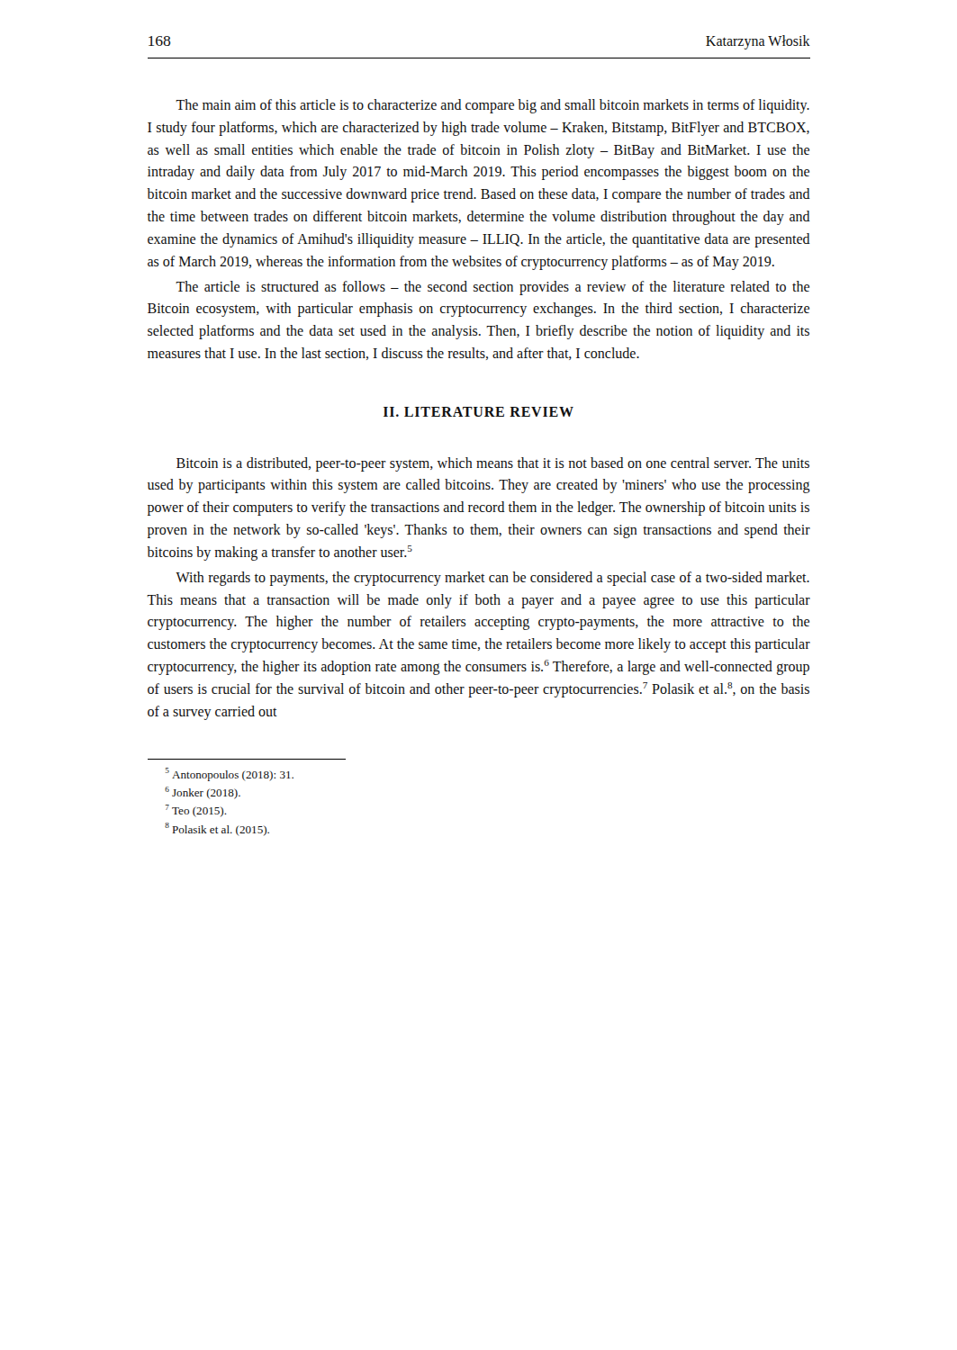168 Katarzyna Włosik
The main aim of this article is to characterize and compare big and small bitcoin markets in terms of liquidity. I study four platforms, which are characterized by high trade volume – Kraken, Bitstamp, BitFlyer and BTCBOX, as well as small entities which enable the trade of bitcoin in Polish zloty – BitBay and BitMarket. I use the intraday and daily data from July 2017 to mid-March 2019. This period encompasses the biggest boom on the bitcoin market and the successive downward price trend. Based on these data, I compare the number of trades and the time between trades on different bitcoin markets, determine the volume distribution throughout the day and examine the dynamics of Amihud's illiquidity measure – ILLIQ. In the article, the quantitative data are presented as of March 2019, whereas the information from the websites of cryptocurrency platforms – as of May 2019.
The article is structured as follows – the second section provides a review of the literature related to the Bitcoin ecosystem, with particular emphasis on cryptocurrency exchanges. In the third section, I characterize selected platforms and the data set used in the analysis. Then, I briefly describe the notion of liquidity and its measures that I use. In the last section, I discuss the results, and after that, I conclude.
II. LITERATURE REVIEW
Bitcoin is a distributed, peer-to-peer system, which means that it is not based on one central server. The units used by participants within this system are called bitcoins. They are created by 'miners' who use the processing power of their computers to verify the transactions and record them in the ledger. The ownership of bitcoin units is proven in the network by so-called 'keys'. Thanks to them, their owners can sign transactions and spend their bitcoins by making a transfer to another user.5
With regards to payments, the cryptocurrency market can be considered a special case of a two-sided market. This means that a transaction will be made only if both a payer and a payee agree to use this particular cryptocurrency. The higher the number of retailers accepting crypto-payments, the more attractive to the customers the cryptocurrency becomes. At the same time, the retailers become more likely to accept this particular cryptocurrency, the higher its adoption rate among the consumers is.6 Therefore, a large and well-connected group of users is crucial for the survival of bitcoin and other peer-to-peer cryptocurrencies.7 Polasik et al.8, on the basis of a survey carried out
5Antonopoulos (2018): 31.
6Jonker (2018).
7Teo (2015).
8Polasik et al. (2015).